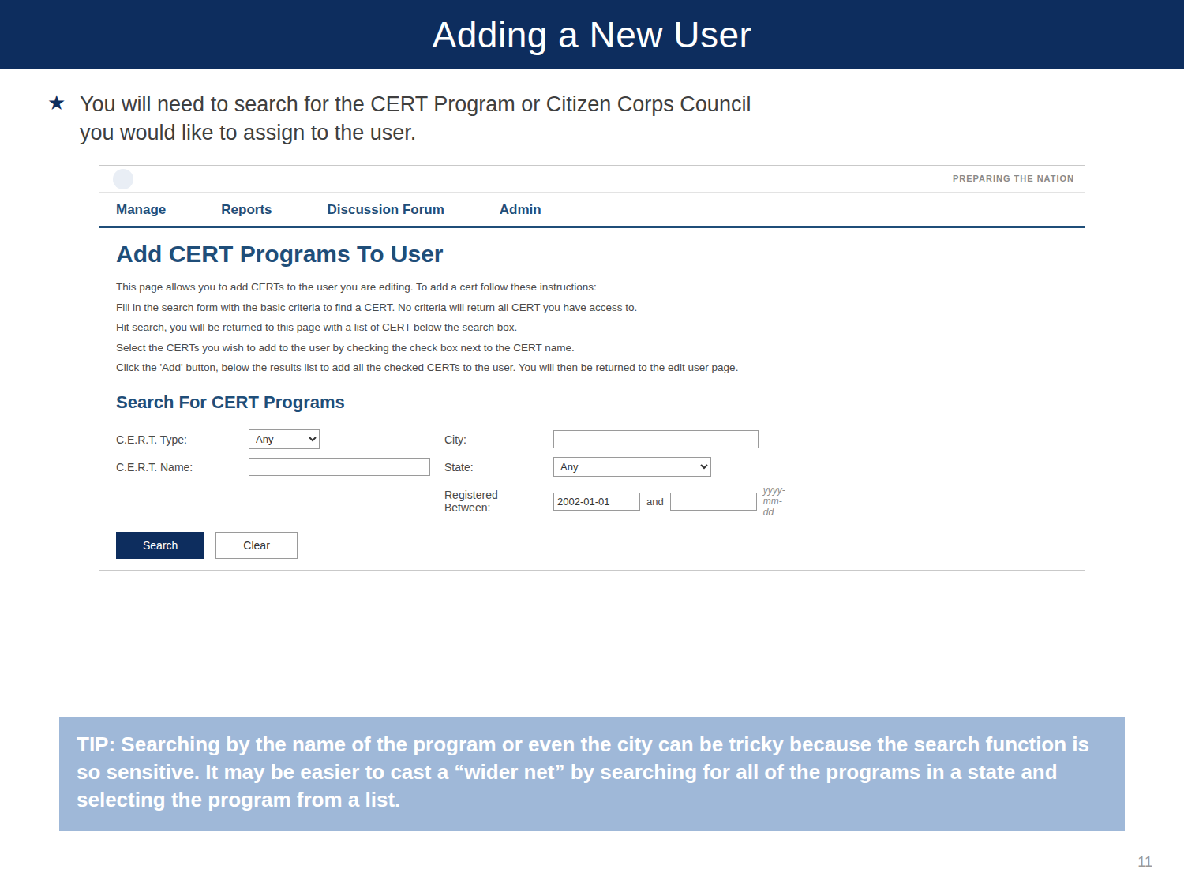Adding a New User
★
You will need to search for the CERT Program or Citizen Corps Council
you would like to assign to the user.
PREPARING THE NATION
Manage Reports Discussion Forum Admin
Add CERT Programs To User
This page allows you to add CERTs to the user you are editing. To add a cert follow these instructions:
Fill in the search form with the basic criteria to find a CERT. No criteria will return all CERT you have access to.
Hit search, you will be returned to this page with a list of CERT below the search box.
Select the CERTs you wish to add to the user by checking the check box next to the CERT name.
Click the 'Add' button, below the results list to add all the checked CERTs to the user. You will then be returned to the edit user page.
Search For CERT Programs
C.E.R.T. Type:
Any
City:
C.E.R.T. Name:
State:
Any
Registered
Between:
and yyyy-mm-dd
Search Clear
TIP: Searching by the name of the program or even the city can be tricky because the search function is so sensitive. It may be easier to cast a “wider net” by searching for all of the programs in a state and selecting the program from a list.
11